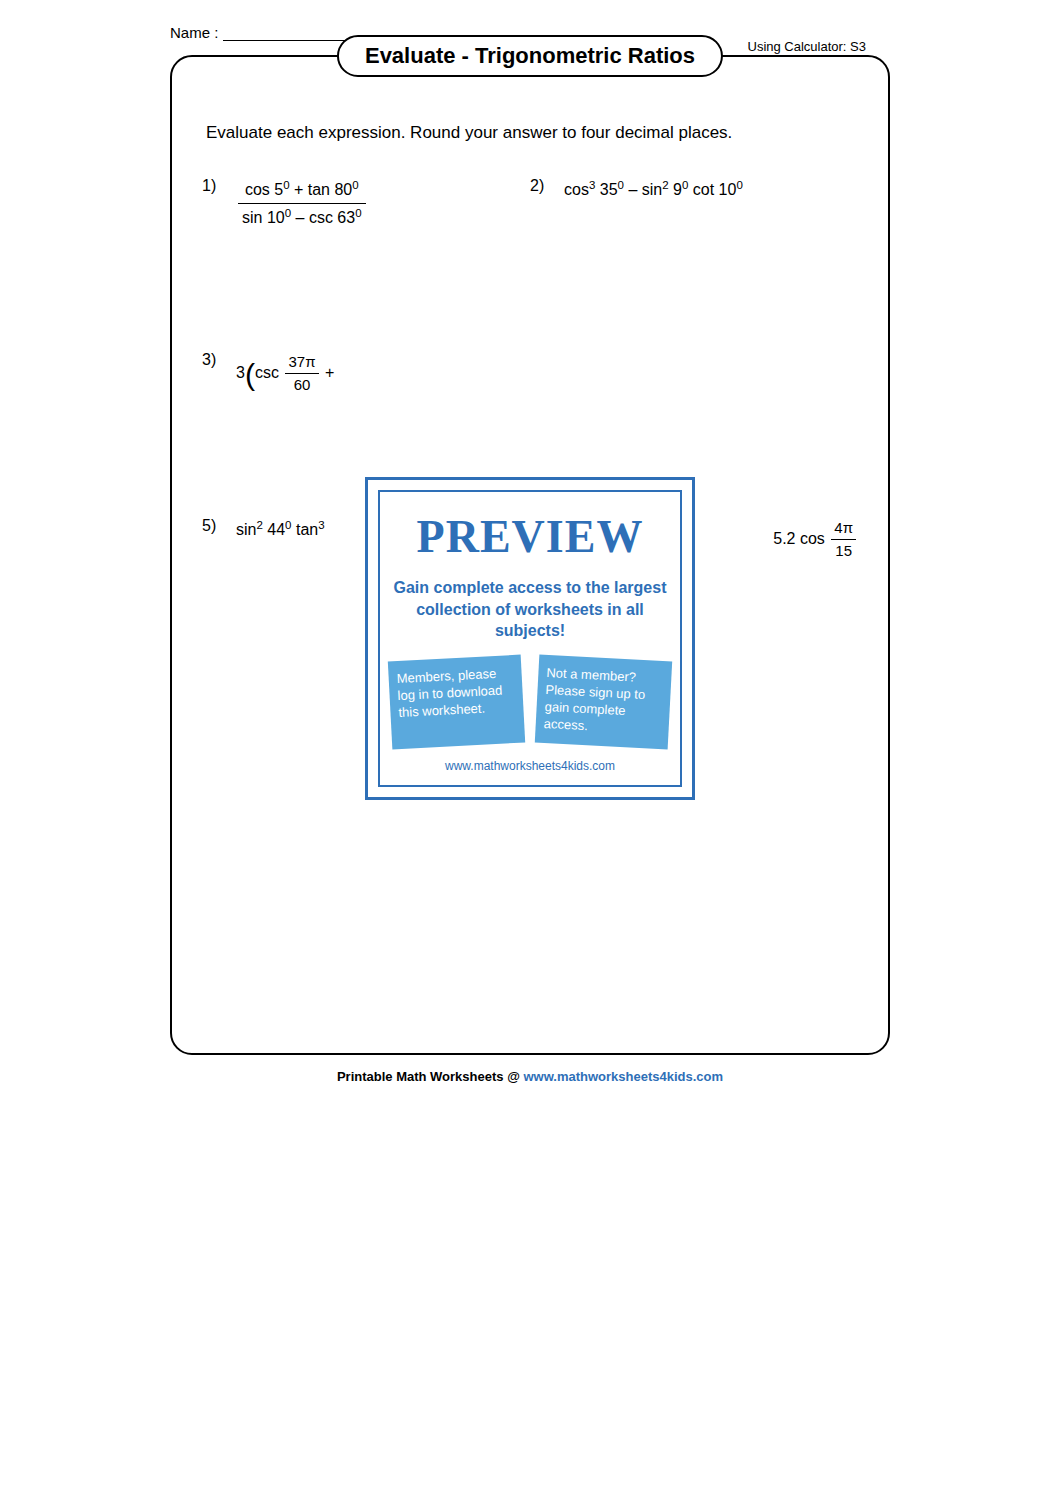Name :
Evaluate - Trigonometric Ratios
Using Calculator: S3
Evaluate each expression. Round your answer to four decimal places.
1) cos 50 + tan 800 sin 100 – csc 630
2) cos3 350 – sin2 90 cot 100
3) 3(csc 37π 60 +
5) sin2 440 tan3
5.2 cos 4π 15
PREVIEW
Gain complete access to the largest collection of worksheets in all subjects!
Members, please log in to download this worksheet.
Not a member? Please sign up to gain complete access.
www.mathworksheets4kids.com
Printable Math Worksheets @ www.mathworksheets4kids.com